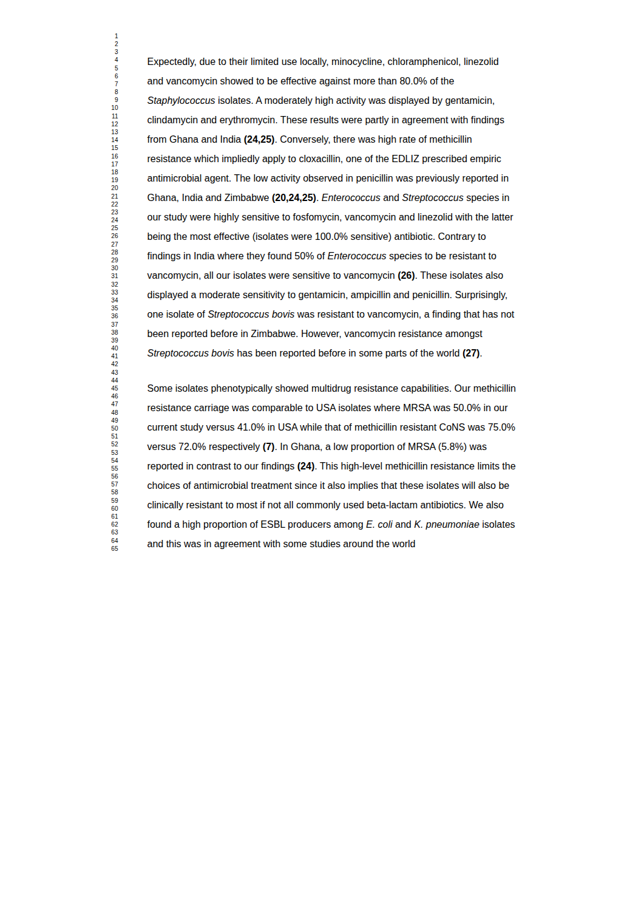1234567891011121314151617181920212223242526272829303132333435363738394041424344454647484950515253545556575859606162636465
Expectedly, due to their limited use locally, minocycline, chloramphenicol, linezolid and vancomycin showed to be effective against more than 80.0% of the Staphylococcus isolates. A moderately high activity was displayed by gentamicin, clindamycin and erythromycin. These results were partly in agreement with findings from Ghana and India (24,25). Conversely, there was high rate of methicillin resistance which impliedly apply to cloxacillin, one of the EDLIZ prescribed empiric antimicrobial agent. The low activity observed in penicillin was previously reported in Ghana, India and Zimbabwe (20,24,25). Enterococcus and Streptococcus species in our study were highly sensitive to fosfomycin, vancomycin and linezolid with the latter being the most effective (isolates were 100.0% sensitive) antibiotic. Contrary to findings in India where they found 50% of Enterococcus species to be resistant to vancomycin, all our isolates were sensitive to vancomycin (26). These isolates also displayed a moderate sensitivity to gentamicin, ampicillin and penicillin. Surprisingly, one isolate of Streptococcus bovis was resistant to vancomycin, a finding that has not been reported before in Zimbabwe. However, vancomycin resistance amongst Streptococcus bovis has been reported before in some parts of the world (27).
Some isolates phenotypically showed multidrug resistance capabilities. Our methicillin resistance carriage was comparable to USA isolates where MRSA was 50.0% in our current study versus 41.0% in USA while that of methicillin resistant CoNS was 75.0% versus 72.0% respectively (7). In Ghana, a low proportion of MRSA (5.8%) was reported in contrast to our findings (24). This high-level methicillin resistance limits the choices of antimicrobial treatment since it also implies that these isolates will also be clinically resistant to most if not all commonly used beta-lactam antibiotics. We also found a high proportion of ESBL producers among E. coli and K. pneumoniae isolates and this was in agreement with some studies around the world